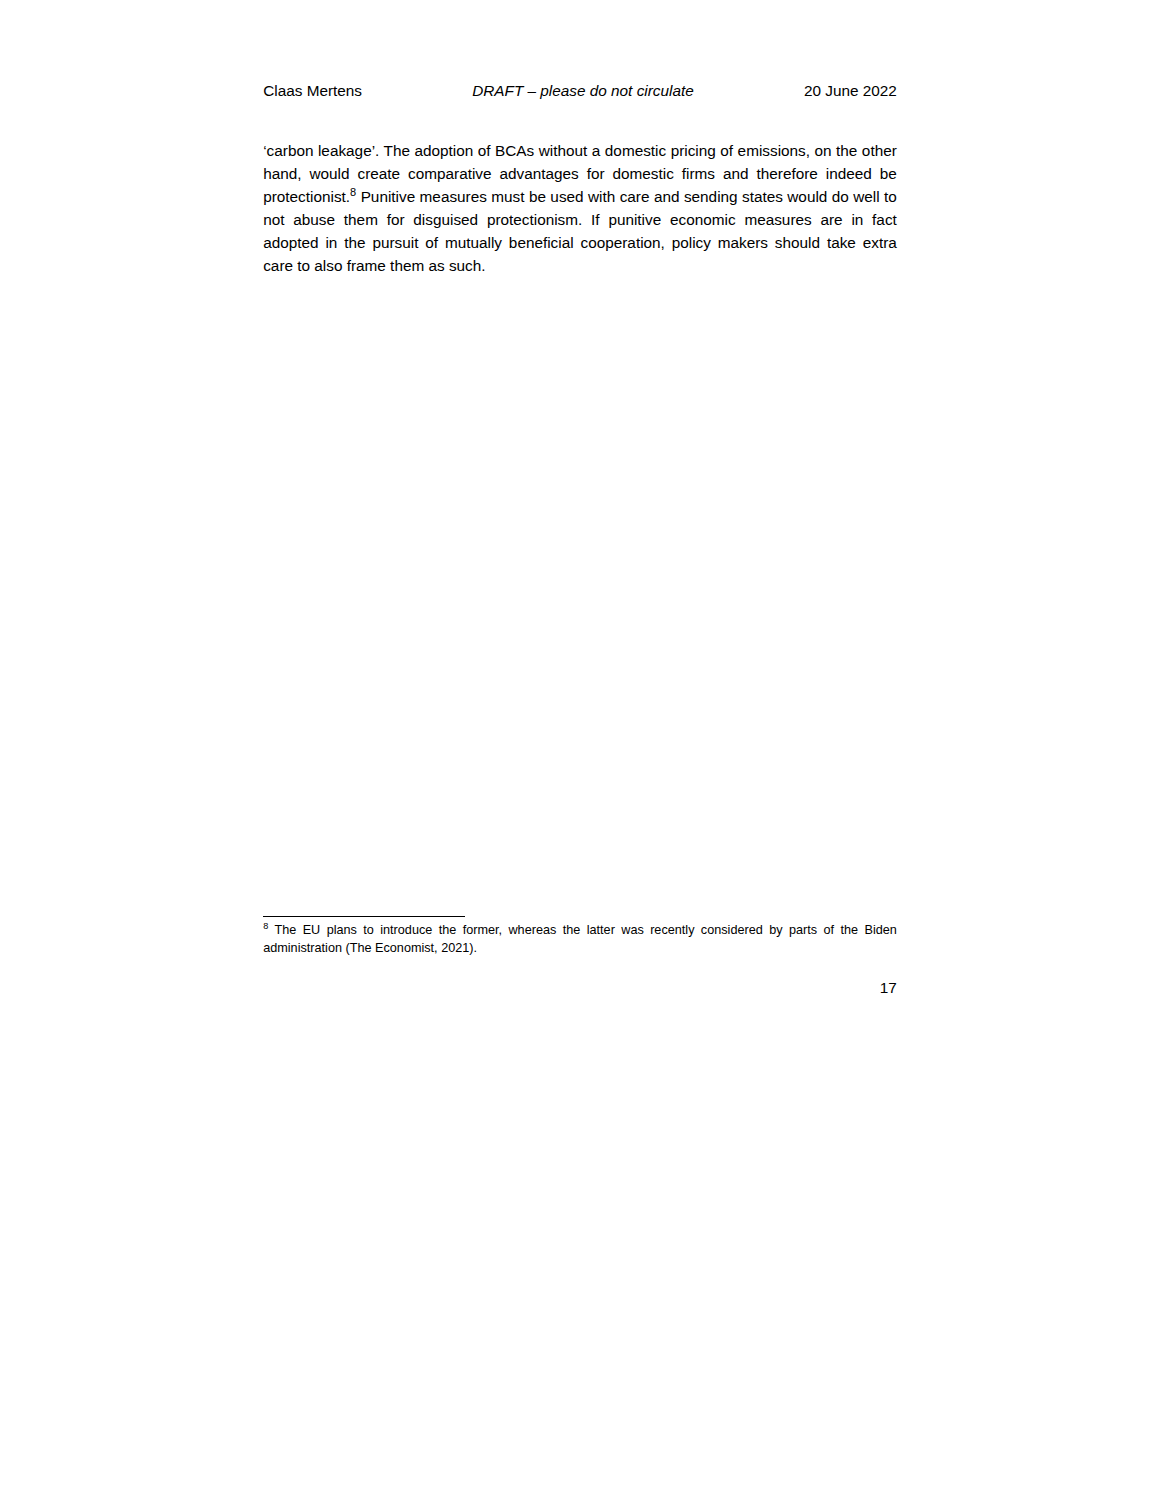Claas Mertens DRAFT – please do not circulate 20 June 2022
‘carbon leakage’. The adoption of BCAs without a domestic pricing of emissions, on the other hand, would create comparative advantages for domestic firms and therefore indeed be protectionist.8 Punitive measures must be used with care and sending states would do well to not abuse them for disguised protectionism. If punitive economic measures are in fact adopted in the pursuit of mutually beneficial cooperation, policy makers should take extra care to also frame them as such.
8 The EU plans to introduce the former, whereas the latter was recently considered by parts of the Biden administration (The Economist, 2021).
17